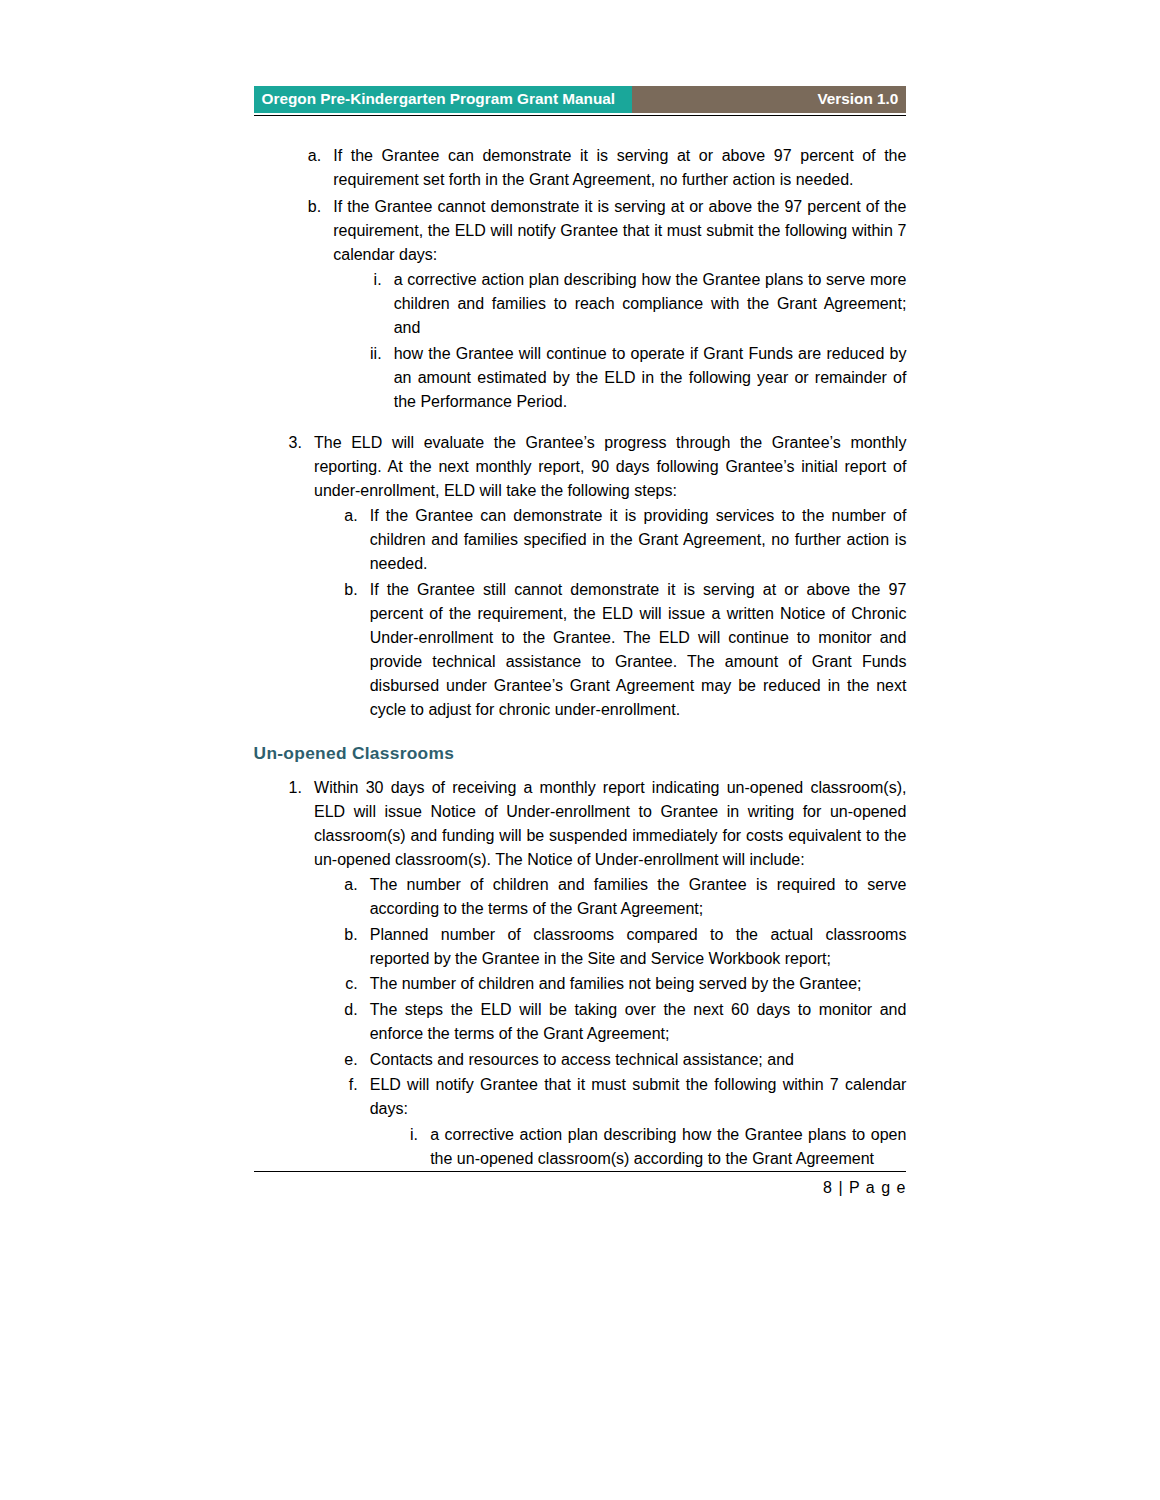Oregon Pre-Kindergarten Program Grant Manual
Version 1.0
If the Grantee can demonstrate it is serving at or above 97 percent of the requirement set forth in the Grant Agreement, no further action is needed.
If the Grantee cannot demonstrate it is serving at or above the 97 percent of the requirement, the ELD will notify Grantee that it must submit the following within 7 calendar days:
a corrective action plan describing how the Grantee plans to serve more children and families to reach compliance with the Grant Agreement; and
how the Grantee will continue to operate if Grant Funds are reduced by an amount estimated by the ELD in the following year or remainder of the Performance Period.
The ELD will evaluate the Grantee’s progress through the Grantee’s monthly reporting. At the next monthly report, 90 days following Grantee’s initial report of under-enrollment, ELD will take the following steps:
If the Grantee can demonstrate it is providing services to the number of children and families specified in the Grant Agreement, no further action is needed.
If the Grantee still cannot demonstrate it is serving at or above the 97 percent of the requirement, the ELD will issue a written Notice of Chronic Under-enrollment to the Grantee. The ELD will continue to monitor and provide technical assistance to Grantee. The amount of Grant Funds disbursed under Grantee’s Grant Agreement may be reduced in the next cycle to adjust for chronic under-enrollment.
Un-opened Classrooms
Within 30 days of receiving a monthly report indicating un-opened classroom(s), ELD will issue Notice of Under-enrollment to Grantee in writing for un-opened classroom(s) and funding will be suspended immediately for costs equivalent to the un-opened classroom(s). The Notice of Under-enrollment will include:
The number of children and families the Grantee is required to serve according to the terms of the Grant Agreement;
Planned number of classrooms compared to the actual classrooms reported by the Grantee in the Site and Service Workbook report;
The number of children and families not being served by the Grantee;
The steps the ELD will be taking over the next 60 days to monitor and enforce the terms of the Grant Agreement;
Contacts and resources to access technical assistance; and
ELD will notify Grantee that it must submit the following within 7 calendar days:
a corrective action plan describing how the Grantee plans to open the un-opened classroom(s) according to the Grant Agreement
8 | P a g e